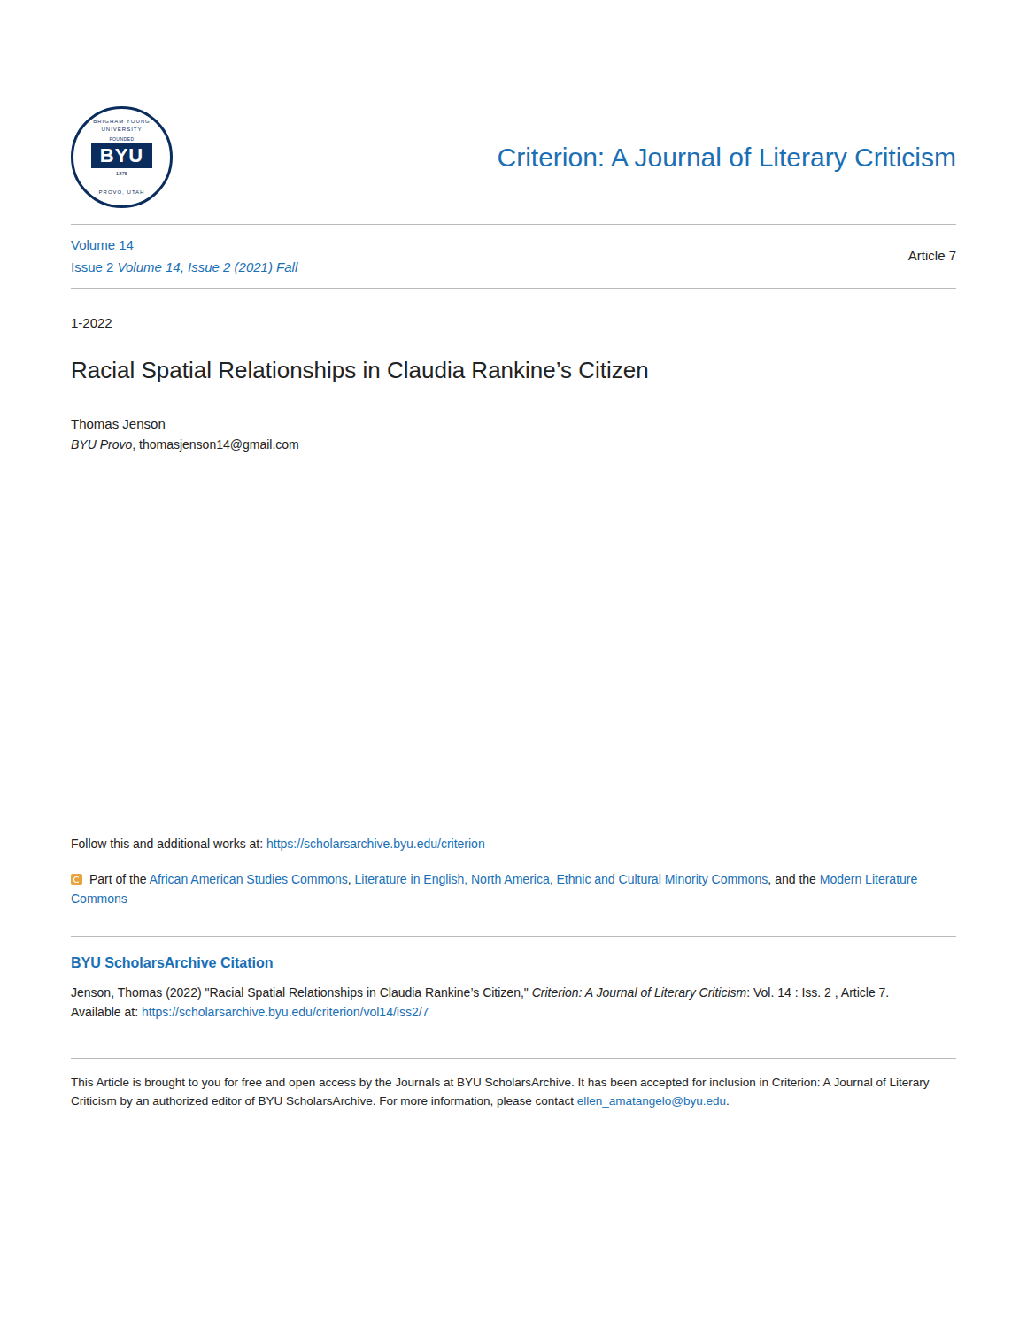Brigham Young University
Founded
BYU
1875
Provo, Utah
Criterion: A Journal of Literary Criticism
Volume 14
Issue 2 Volume 14, Issue 2 (2021) Fall
Article 7
1-2022
Racial Spatial Relationships in Claudia Rankine’s Citizen
Thomas Jenson
BYU Provo, thomasjenson14@gmail.com
Follow this and additional works at: https://scholarsarchive.byu.edu/criterion
Part of the African American Studies Commons, Literature in English, North America, Ethnic and Cultural Minority Commons, and the Modern Literature Commons
BYU ScholarsArchive Citation
Jenson, Thomas (2022) "Racial Spatial Relationships in Claudia Rankine’s Citizen," Criterion: A Journal of Literary Criticism: Vol. 14 : Iss. 2 , Article 7.
Available at: https://scholarsarchive.byu.edu/criterion/vol14/iss2/7
This Article is brought to you for free and open access by the Journals at BYU ScholarsArchive. It has been accepted for inclusion in Criterion: A Journal of Literary Criticism by an authorized editor of BYU ScholarsArchive. For more information, please contact ellen_amatangelo@byu.edu.